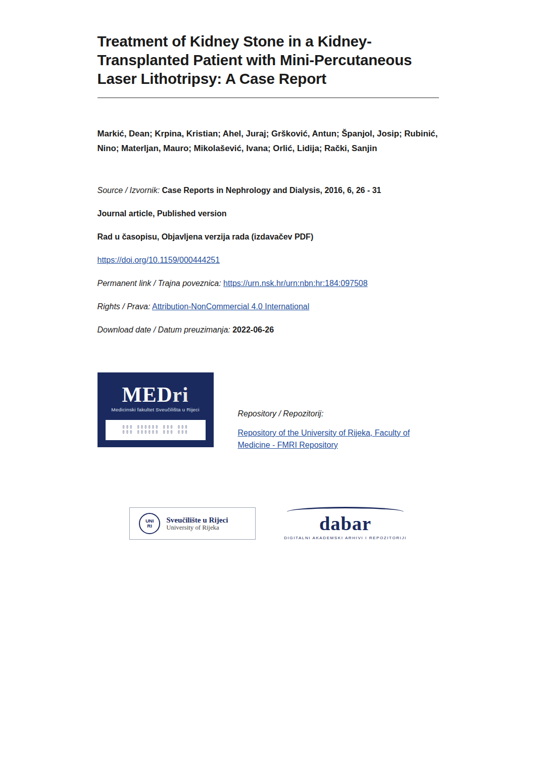Treatment of Kidney Stone in a Kidney-Transplanted Patient with Mini-Percutaneous Laser Lithotripsy: A Case Report
Markić, Dean; Krpina, Kristian; Ahel, Juraj; Gršković, Antun; Španjol, Josip; Rubinić, Nino; Materljan, Mauro; Mikolašević, Ivana; Orlić, Lidija; Rački, Sanjin
Source / Izvornik: Case Reports in Nephrology and Dialysis, 2016, 6, 26 - 31
Journal article, Published version
Rad u časopisu, Objavljena verzija rada (izdavačev PDF)
https://doi.org/10.1159/000444251
Permanent link / Trajna poveznica: https://urn.nsk.hr/urn:nbn:hr:184:097508
Rights / Prava: Attribution-NonCommercial 4.0 International
Download date / Datum preuzimanja: 2022-06-26
MEDri
Medicinski fakultet Sveučilišta u Rijeci
▯▯▯ ▯▯▯▯▯▯ ▯▯▯ ▯▯▯
▯▯▯ ▯▯▯▯▯▯ ▯▯▯ ▯▯▯
Repository / Repozitorij:
Repository of the University of Rijeka, Faculty of Medicine - FMRI Repository
UNI
RI
Sveučilište u Rijeci
University of Rijeka
dabar
DIGITALNI AKADEMSKI ARHIVI I REPOZITORIJI